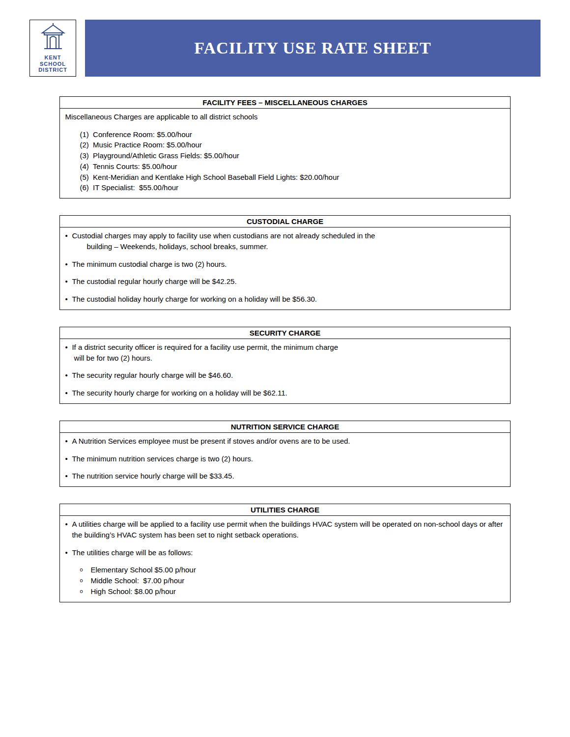KENT
SCHOOL
DISTRICT
FACILITY USE RATE SHEET
FACILITY FEES – MISCELLANEOUS CHARGES
Miscellaneous Charges are applicable to all district schools
(1) Conference Room: $5.00/hour
(2) Music Practice Room: $5.00/hour
(3) Playground/Athletic Grass Fields: $5.00/hour
(4) Tennis Courts: $5.00/hour
(5) Kent-Meridian and Kentlake High School Baseball Field Lights: $20.00/hour
(6) IT Specialist: $55.00/hour
CUSTODIAL CHARGE
Custodial charges may apply to facility use when custodians are not already scheduled in the building – Weekends, holidays, school breaks, summer.
The minimum custodial charge is two (2) hours.
The custodial regular hourly charge will be $42.25.
The custodial holiday hourly charge for working on a holiday will be $56.30.
SECURITY CHARGE
If a district security officer is required for a facility use permit, the minimum charge will be for two (2) hours.
The security regular hourly charge will be $46.60.
The security hourly charge for working on a holiday will be $62.11.
NUTRITION SERVICE CHARGE
A Nutrition Services employee must be present if stoves and/or ovens are to be used.
The minimum nutrition services charge is two (2) hours.
The nutrition service hourly charge will be $33.45.
UTILITIES CHARGE
A utilities charge will be applied to a facility use permit when the buildings HVAC system will be operated on non-school days or after the building’s HVAC system has been set to night setback operations.
The utilities charge will be as follows:
Elementary School $5.00 p/hour
Middle School: $7.00 p/hour
High School: $8.00 p/hour